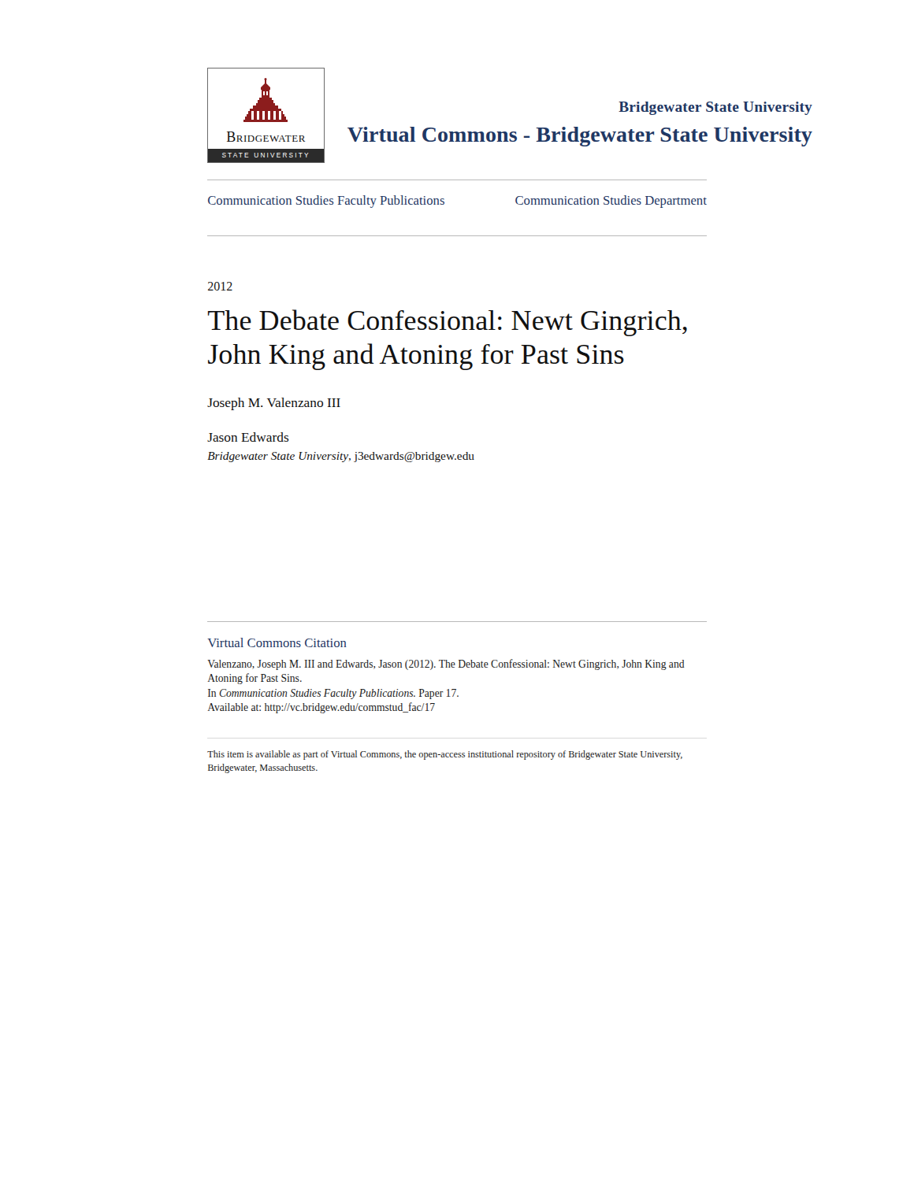Bridgewater
State University
Bridgewater State University
Virtual Commons - Bridgewater State University
Communication Studies Faculty Publications
Communication Studies Department
2012
The Debate Confessional: Newt Gingrich, John King and Atoning for Past Sins
Joseph M. Valenzano III
Jason Edwards
Bridgewater State University, j3edwards@bridgew.edu
Virtual Commons Citation
Valenzano, Joseph M. III and Edwards, Jason (2012). The Debate Confessional: Newt Gingrich, John King and Atoning for Past Sins.
In Communication Studies Faculty Publications. Paper 17.
Available at: http://vc.bridgew.edu/commstud_fac/17
This item is available as part of Virtual Commons, the open-access institutional repository of Bridgewater State University, Bridgewater, Massachusetts.